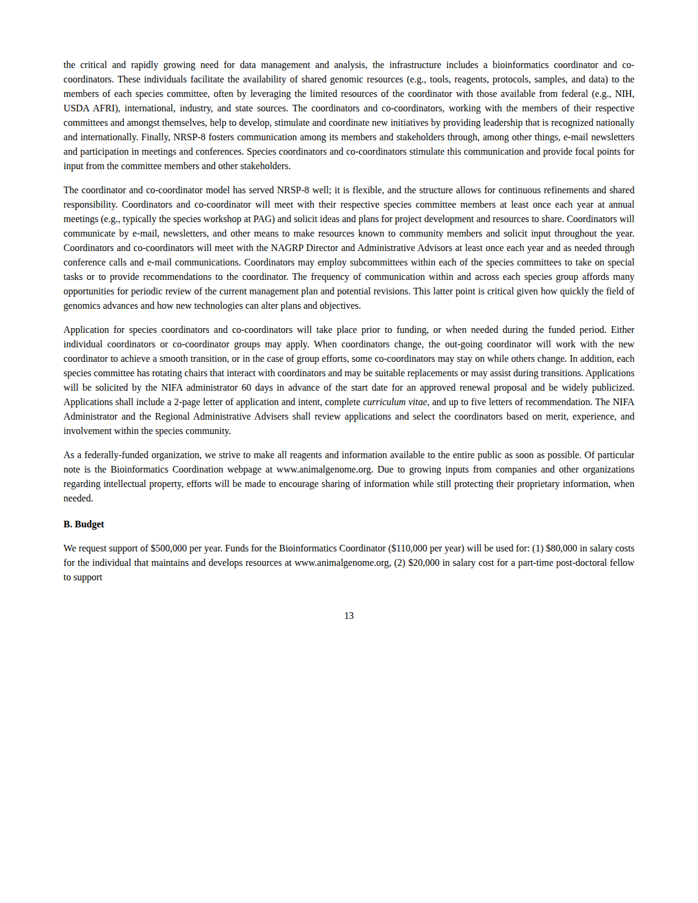the critical and rapidly growing need for data management and analysis, the infrastructure includes a bioinformatics coordinator and co-coordinators. These individuals facilitate the availability of shared genomic resources (e.g., tools, reagents, protocols, samples, and data) to the members of each species committee, often by leveraging the limited resources of the coordinator with those available from federal (e.g., NIH, USDA AFRI), international, industry, and state sources. The coordinators and co-coordinators, working with the members of their respective committees and amongst themselves, help to develop, stimulate and coordinate new initiatives by providing leadership that is recognized nationally and internationally. Finally, NRSP-8 fosters communication among its members and stakeholders through, among other things, e-mail newsletters and participation in meetings and conferences. Species coordinators and co-coordinators stimulate this communication and provide focal points for input from the committee members and other stakeholders.
The coordinator and co-coordinator model has served NRSP-8 well; it is flexible, and the structure allows for continuous refinements and shared responsibility. Coordinators and co-coordinator will meet with their respective species committee members at least once each year at annual meetings (e.g., typically the species workshop at PAG) and solicit ideas and plans for project development and resources to share. Coordinators will communicate by e-mail, newsletters, and other means to make resources known to community members and solicit input throughout the year. Coordinators and co-coordinators will meet with the NAGRP Director and Administrative Advisors at least once each year and as needed through conference calls and e-mail communications. Coordinators may employ subcommittees within each of the species committees to take on special tasks or to provide recommendations to the coordinator. The frequency of communication within and across each species group affords many opportunities for periodic review of the current management plan and potential revisions. This latter point is critical given how quickly the field of genomics advances and how new technologies can alter plans and objectives.
Application for species coordinators and co-coordinators will take place prior to funding, or when needed during the funded period. Either individual coordinators or co-coordinator groups may apply. When coordinators change, the out-going coordinator will work with the new coordinator to achieve a smooth transition, or in the case of group efforts, some co-coordinators may stay on while others change. In addition, each species committee has rotating chairs that interact with coordinators and may be suitable replacements or may assist during transitions. Applications will be solicited by the NIFA administrator 60 days in advance of the start date for an approved renewal proposal and be widely publicized. Applications shall include a 2-page letter of application and intent, complete curriculum vitae, and up to five letters of recommendation. The NIFA Administrator and the Regional Administrative Advisers shall review applications and select the coordinators based on merit, experience, and involvement within the species community.
As a federally-funded organization, we strive to make all reagents and information available to the entire public as soon as possible. Of particular note is the Bioinformatics Coordination webpage at www.animalgenome.org. Due to growing inputs from companies and other organizations regarding intellectual property, efforts will be made to encourage sharing of information while still protecting their proprietary information, when needed.
B. Budget
We request support of $500,000 per year. Funds for the Bioinformatics Coordinator ($110,000 per year) will be used for: (1) $80,000 in salary costs for the individual that maintains and develops resources at www.animalgenome.org, (2) $20,000 in salary cost for a part-time post-doctoral fellow to support
13